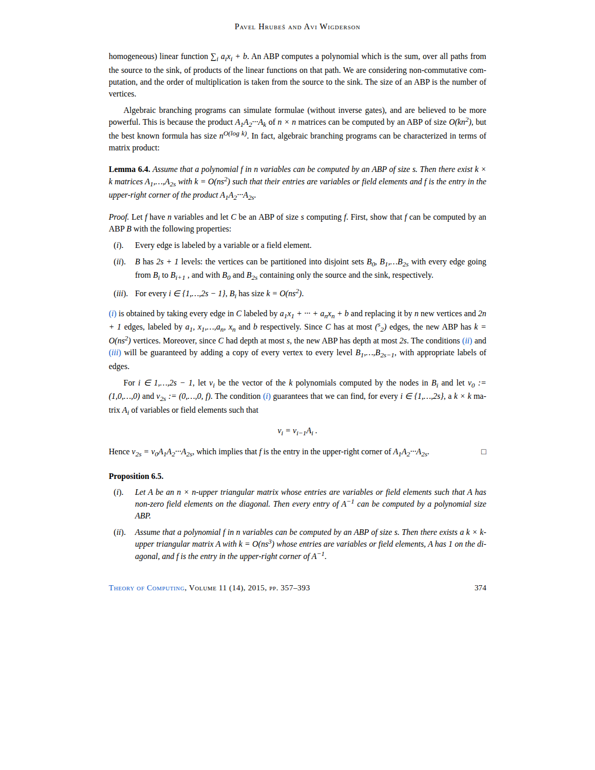Pavel Hrubeš and Avi Wigderson
homogeneous) linear function ∑i aixi + b. An ABP computes a polynomial which is the sum, over all paths from the source to the sink, of products of the linear functions on that path. We are considering non-commutative computation, and the order of multiplication is taken from the source to the sink. The size of an ABP is the number of vertices.
Algebraic branching programs can simulate formulae (without inverse gates), and are believed to be more powerful. This is because the product A1A2···Ak of n × n matrices can be computed by an ABP of size O(kn2), but the best known formula has size nO(log k). In fact, algebraic branching programs can be characterized in terms of matrix product:
Lemma 6.4. Assume that a polynomial f in n variables can be computed by an ABP of size s. Then there exist k × k matrices A1,…,A2s with k = O(ns2) such that their entries are variables or field elements and f is the entry in the upper-right corner of the product A1A2···A2s.
Proof. Let f have n variables and let C be an ABP of size s computing f. First, show that f can be computed by an ABP B with the following properties:
(i). Every edge is labeled by a variable or a field element.
(ii). B has 2s + 1 levels: the vertices can be partitioned into disjoint sets B0, B1,…B2s with every edge going from Bi to Bi+1 , and with B0 and B2s containing only the source and the sink, respectively.
(iii). For every i ∈ {1,…,2s − 1}, Bi has size k = O(ns2).
(i) is obtained by taking every edge in C labeled by a1x1 + ··· + anxn + b and replacing it by n new vertices and 2n + 1 edges, labeled by a1, x1,…,an, xn and b respectively. Since C has at most (s2) edges, the new ABP has k = O(ns2) vertices. Moreover, since C had depth at most s, the new ABP has depth at most 2s. The conditions (ii) and (iii) will be guaranteed by adding a copy of every vertex to every level B1,…,B2s−1, with appropriate labels of edges.
For i ∈ 1,…,2s − 1, let vi be the vector of the k polynomials computed by the nodes in Bi and let v0 := (1,0,…,0) and v2s := (0,…,0, f). The condition (i) guarantees that we can find, for every i ∈ {1,…,2s}, a k × k matrix Ai of variables or field elements such that
vi = vi−1Ai .
Hence v2s = v0A1A2···A2s, which implies that f is the entry in the upper-right corner of A1A2···A2s. □
Proposition 6.5.
(i). Let A be an n × n-upper triangular matrix whose entries are variables or field elements such that A has non-zero field elements on the diagonal. Then every entry of A−1 can be computed by a polynomial size ABP.
(ii). Assume that a polynomial f in n variables can be computed by an ABP of size s. Then there exists a k × k-upper triangular matrix A with k = O(ns3) whose entries are variables or field elements, A has 1 on the diagonal, and f is the entry in the upper-right corner of A−1.
Theory of Computing, Volume 11 (14), 2015, pp. 357–393 374